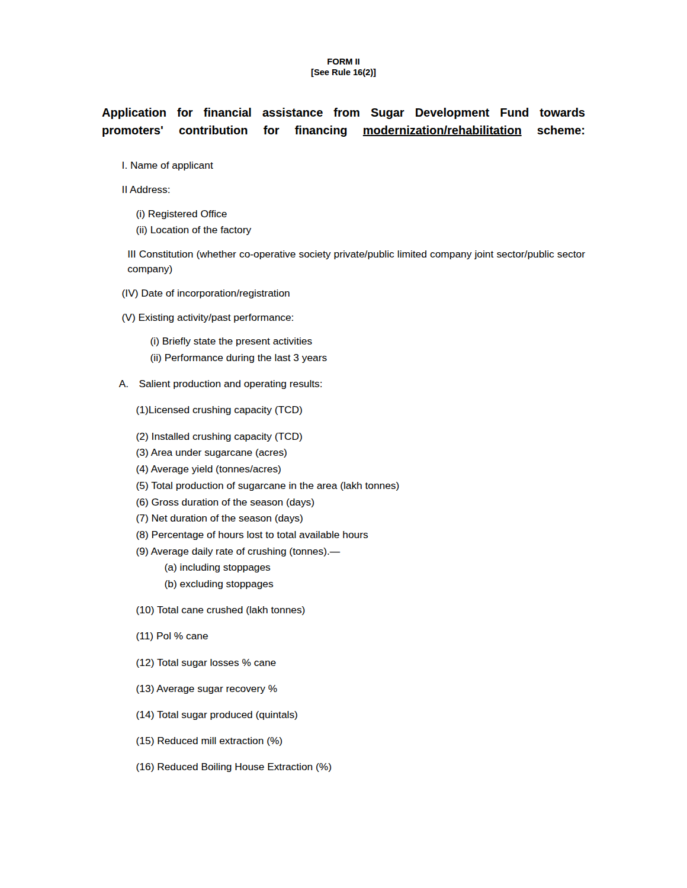FORM II [See Rule 16(2)]
Application for financial assistance from Sugar Development Fund towards promoters' contribution for financing modernization/rehabilitation scheme:
I. Name of applicant
II Address:
(i) Registered Office
(ii) Location of the factory
III Constitution (whether co-operative society private/public limited company joint sector/public sector company)
(IV) Date of incorporation/registration
(V) Existing activity/past performance:
(i) Briefly state the present activities
(ii) Performance during the last 3 years
A. Salient production and operating results:
(1)Licensed crushing capacity (TCD)
(2) Installed crushing capacity (TCD)
(3) Area under sugarcane (acres)
(4) Average yield (tonnes/acres)
(5) Total production of sugarcane in the area (lakh tonnes)
(6) Gross duration of the season (days)
(7) Net duration of the season (days)
(8) Percentage of hours lost to total available hours
(9) Average daily rate of crushing (tonnes).—
(a) including stoppages
(b) excluding stoppages
(10) Total cane crushed (lakh tonnes)
(11) Pol % cane
(12) Total sugar losses % cane
(13) Average sugar recovery %
(14) Total sugar produced (quintals)
(15) Reduced mill extraction (%)
(16) Reduced Boiling House Extraction (%)